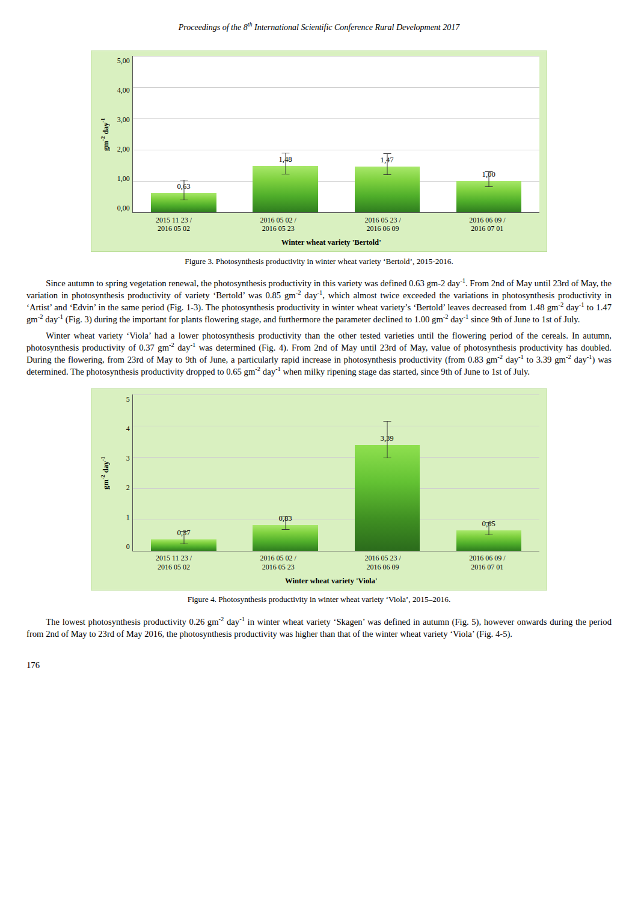Proceedings of the 8th International Scientific Conference Rural Development 2017
gm-2 day-1
5,00 4,00 3,00 2,00 1,00 0,00
0,63
1,48
1,47
1,00
2015 11 23 /
2016 05 02
2016 05 02 /
2016 05 23
2016 05 23 /
2016 06 09
2016 06 09 /
2016 07 01
Winter wheat variety 'Bertold'
Figure 3. Photosynthesis productivity in winter wheat variety ‘Bertold’, 2015-2016.
Since autumn to spring vegetation renewal, the photosynthesis productivity in this variety was defined 0.63 gm-2 day-1. From 2nd of May until 23rd of May, the variation in photosynthesis productivity of variety ‘Bertold’ was 0.85 gm-2 day-1, which almost twice exceeded the variations in photosynthesis productivity in ‘Artist’ and ‘Edvin’ in the same period (Fig. 1-3). The photosynthesis productivity in winter wheat variety’s ‘Bertold’ leaves decreased from 1.48 gm-2 day-1 to 1.47 gm-2 day-1 (Fig. 3) during the important for plants flowering stage, and furthermore the parameter declined to 1.00 gm-2 day-1 since 9th of June to 1st of July.
Winter wheat variety ‘Viola’ had a lower photosynthesis productivity than the other tested varieties until the flowering period of the cereals. In autumn, photosynthesis productivity of 0.37 gm-2 day-1 was determined (Fig. 4). From 2nd of May until 23rd of May, value of photosynthesis productivity has doubled. During the flowering, from 23rd of May to 9th of June, a particularly rapid increase in photosynthesis productivity (from 0.83 gm-2 day-1 to 3.39 gm-2 day-1) was determined. The photosynthesis productivity dropped to 0.65 gm-2 day-1 when milky ripening stage das started, since 9th of June to 1st of July.
gm-2 day-1
5 4 3 2 1 0
0,37
0,83
3,39
0,65
2015 11 23 /
2016 05 02
2016 05 02 /
2016 05 23
2016 05 23 /
2016 06 09
2016 06 09 /
2016 07 01
Winter wheat variety 'Viola'
Figure 4. Photosynthesis productivity in winter wheat variety ‘Viola’, 2015–2016.
The lowest photosynthesis productivity 0.26 gm-2 day-1 in winter wheat variety ‘Skagen’ was defined in autumn (Fig. 5), however onwards during the period from 2nd of May to 23rd of May 2016, the photosynthesis productivity was higher than that of the winter wheat variety ‘Viola’ (Fig. 4-5).
176